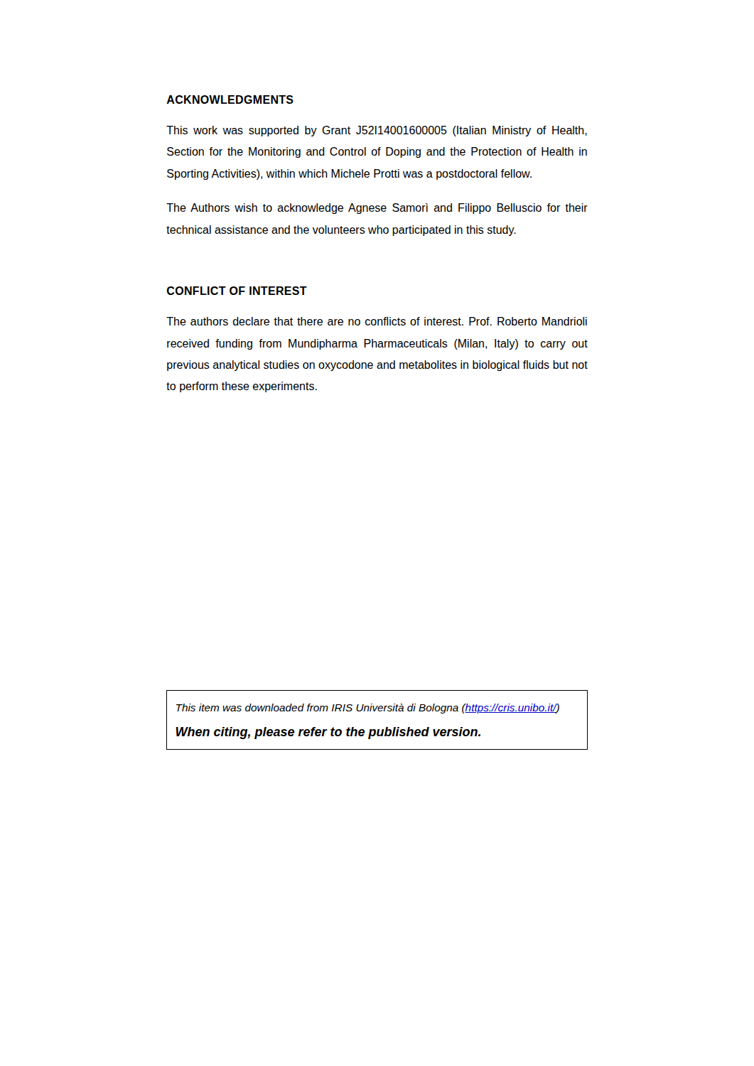ACKNOWLEDGMENTS
This work was supported by Grant J52I14001600005 (Italian Ministry of Health, Section for the Monitoring and Control of Doping and the Protection of Health in Sporting Activities), within which Michele Protti was a postdoctoral fellow.
The Authors wish to acknowledge Agnese Samorì and Filippo Belluscio for their technical assistance and the volunteers who participated in this study.
CONFLICT OF INTEREST
The authors declare that there are no conflicts of interest. Prof. Roberto Mandrioli received funding from Mundipharma Pharmaceuticals (Milan, Italy) to carry out previous analytical studies on oxycodone and metabolites in biological fluids but not to perform these experiments.
This item was downloaded from IRIS Università di Bologna (https://cris.unibo.it/)
When citing, please refer to the published version.